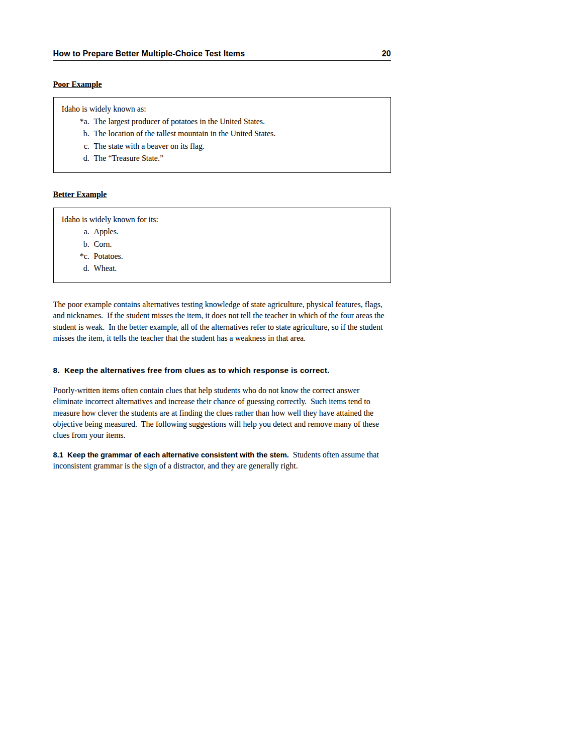How to Prepare Better Multiple-Choice Test Items 20
Poor Example
Idaho is widely known as:
*a. The largest producer of potatoes in the United States.
b. The location of the tallest mountain in the United States.
c. The state with a beaver on its flag.
d. The “Treasure State.”
Better Example
Idaho is widely known for its:
a. Apples.
b. Corn.
*c. Potatoes.
d. Wheat.
The poor example contains alternatives testing knowledge of state agriculture, physical features, flags, and nicknames. If the student misses the item, it does not tell the teacher in which of the four areas the student is weak. In the better example, all of the alternatives refer to state agriculture, so if the student misses the item, it tells the teacher that the student has a weakness in that area.
8. Keep the alternatives free from clues as to which response is correct.
Poorly-written items often contain clues that help students who do not know the correct answer eliminate incorrect alternatives and increase their chance of guessing correctly. Such items tend to measure how clever the students are at finding the clues rather than how well they have attained the objective being measured. The following suggestions will help you detect and remove many of these clues from your items.
8.1 Keep the grammar of each alternative consistent with the stem. Students often assume that inconsistent grammar is the sign of a distractor, and they are generally right.